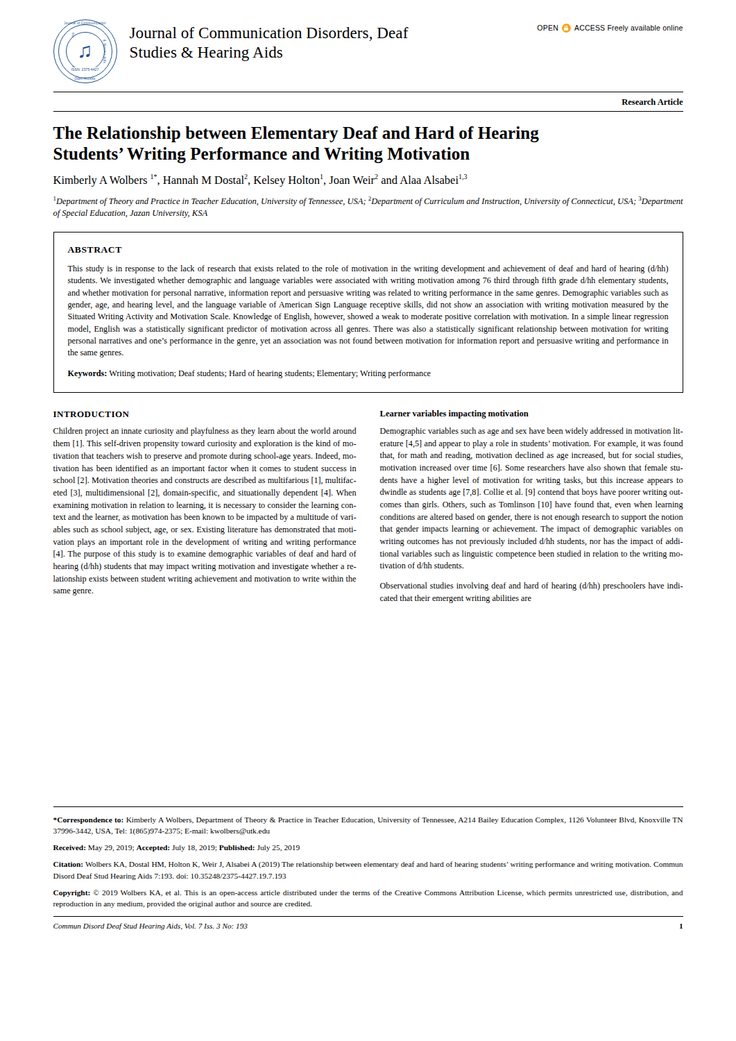Journal of Communication
Disorders, Deaf Studies
& Hearing Aids
Open Access
♫
ISSN: 2375-4427
Journal of Communication Disorders, Deaf
Studies & Hearing Aids
OPEN ACCESS Freely available online
Research Article
The Relationship between Elementary Deaf and Hard of Hearing
Students’ Writing Performance and Writing Motivation
Kimberly A Wolbers 1*, Hannah M Dostal2, Kelsey Holton1, Joan Weir2 and Alaa Alsabei1,3
1Department of Theory and Practice in Teacher Education, University of Tennessee, USA; 2Department of Curriculum and Instruction, University of Connecticut, USA; 3Department of Special Education, Jazan University, KSA
ABSTRACT
This study is in response to the lack of research that exists related to the role of motivation in the writing development and achievement of deaf and hard of hearing (d/hh) students. We investigated whether demographic and language variables were associated with writing motivation among 76 third through fifth grade d/hh elementary students, and whether motivation for personal narrative, information report and persuasive writing was related to writing performance in the same genres. Demographic variables such as gender, age, and hearing level, and the language variable of American Sign Language receptive skills, did not show an association with writing motivation measured by the Situated Writing Activity and Motivation Scale. Knowledge of English, however, showed a weak to moderate positive correlation with motivation. In a simple linear regression model, English was a statistically significant predictor of motivation across all genres. There was also a statistically significant relationship between motivation for writing personal narratives and one’s performance in the genre, yet an association was not found between motivation for information report and persuasive writing and performance in the same genres.
Keywords: Writing motivation; Deaf students; Hard of hearing students; Elementary; Writing performance
INTRODUCTION
Children project an innate curiosity and playfulness as they learn about the world around them [1]. This self-driven propensity toward curiosity and exploration is the kind of motivation that teachers wish to preserve and promote during school-age years. Indeed, motivation has been identified as an important factor when it comes to student success in school [2]. Motivation theories and constructs are described as multifarious [1], multifaceted [3], multidimensional [2], domain-specific, and situationally dependent [4]. When examining motivation in relation to learning, it is necessary to consider the learning context and the learner, as motivation has been known to be impacted by a multitude of variables such as school subject, age, or sex. Existing literature has demonstrated that motivation plays an important role in the development of writing and writing performance [4]. The purpose of this study is to examine demographic variables of deaf and hard of hearing (d/hh) students that may impact writing motivation and investigate whether a relationship exists between student writing achievement and motivation to write within the same genre.
Learner variables impacting motivation
Demographic variables such as age and sex have been widely addressed in motivation literature [4,5] and appear to play a role in students’ motivation. For example, it was found that, for math and reading, motivation declined as age increased, but for social studies, motivation increased over time [6]. Some researchers have also shown that female students have a higher level of motivation for writing tasks, but this increase appears to dwindle as students age [7,8]. Collie et al. [9] contend that boys have poorer writing outcomes than girls. Others, such as Tomlinson [10] have found that, even when learning conditions are altered based on gender, there is not enough research to support the notion that gender impacts learning or achievement. The impact of demographic variables on writing outcomes has not previously included d/hh students, nor has the impact of additional variables such as linguistic competence been studied in relation to the writing motivation of d/hh students.
Observational studies involving deaf and hard of hearing (d/hh) preschoolers have indicated that their emergent writing abilities are
*Correspondence to: Kimberly A Wolbers, Department of Theory & Practice in Teacher Education, University of Tennessee, A214 Bailey Education Complex, 1126 Volunteer Blvd, Knoxville TN 37996-3442, USA, Tel: 1(865)974-2375; E-mail: kwolbers@utk.edu
Received: May 29, 2019; Accepted: July 18, 2019; Published: July 25, 2019
Citation: Wolbers KA, Dostal HM, Holton K, Weir J, Alsabei A (2019) The relationship between elementary deaf and hard of hearing students’ writing performance and writing motivation. Commun Disord Deaf Stud Hearing Aids 7:193. doi: 10.35248/2375-4427.19.7.193
Copyright: © 2019 Wolbers KA, et al. This is an open-access article distributed under the terms of the Creative Commons Attribution License, which permits unrestricted use, distribution, and reproduction in any medium, provided the original author and source are credited.
Commun Disord Deaf Stud Hearing Aids, Vol. 7 Iss. 3 No: 193 1